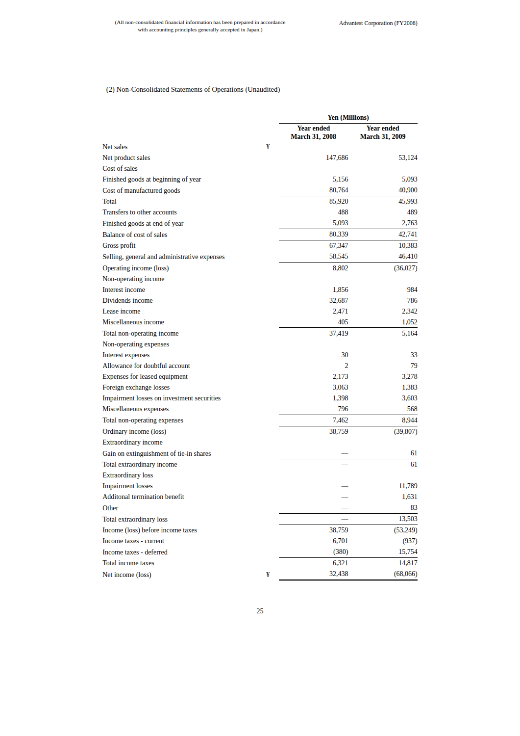(All non-consolidated financial information has been prepared in accordance
with accounting principles generally accepted in Japan.)
Advantest Corporation (FY2008)
(2) Non-Consolidated Statements of Operations (Unaudited)
| | | Yen (Millions) |
| --- | --- | --- |
| | | Year ended March 31, 2008 | Year ended March 31, 2009 |
| Net sales | ¥ | | |
| Net product sales | | 147,686 | 53,124 |
| Cost of sales | | | |
| Finished goods at beginning of year | | 5,156 | 5,093 |
| Cost of manufactured goods | | 80,764 | 40,900 |
| Total | | 85,920 | 45,993 |
| Transfers to other accounts | | 488 | 489 |
| Finished goods at end of year | | 5,093 | 2,763 |
| Balance of cost of sales | | 80,339 | 42,741 |
| Gross profit | | 67,347 | 10,383 |
| Selling, general and administrative expenses | | 58,545 | 46,410 |
| Operating income (loss) | | 8,802 | (36,027) |
| Non-operating income | | | |
| Interest income | | 1,856 | 984 |
| Dividends income | | 32,687 | 786 |
| Lease income | | 2,471 | 2,342 |
| Miscellaneous income | | 405 | 1,052 |
| Total non-operating income | | 37,419 | 5,164 |
| Non-operating expenses | | | |
| Interest expenses | | 30 | 33 |
| Allowance for doubtful account | | 2 | 79 |
| Expenses for leased equipment | | 2,173 | 3,278 |
| Foreign exchange losses | | 3,063 | 1,383 |
| Impairment losses on investment securities | | 1,398 | 3,603 |
| Miscellaneous expenses | | 796 | 568 |
| Total non-operating expenses | | 7,462 | 8,944 |
| Ordinary income (loss) | | 38,759 | (39,807) |
| Extraordinary income | | | |
| Gain on extinguishment of tie-in shares | | — | 61 |
| Total extraordinary income | | — | 61 |
| Extraordinary loss | | | |
| Impairment losses | | — | 11,789 |
| Additonal termination benefit | | — | 1,631 |
| Other | | — | 83 |
| Total extraordinary loss | | — | 13,503 |
| Income (loss) before income taxes | | 38,759 | (53,249) |
| Income taxes - current | | 6,701 | (937) |
| Income taxes - deferred | | (380) | 15,754 |
| Total income taxes | | 6,321 | 14,817 |
| Net income (loss) | ¥ | 32,438 | (68,066) |
25